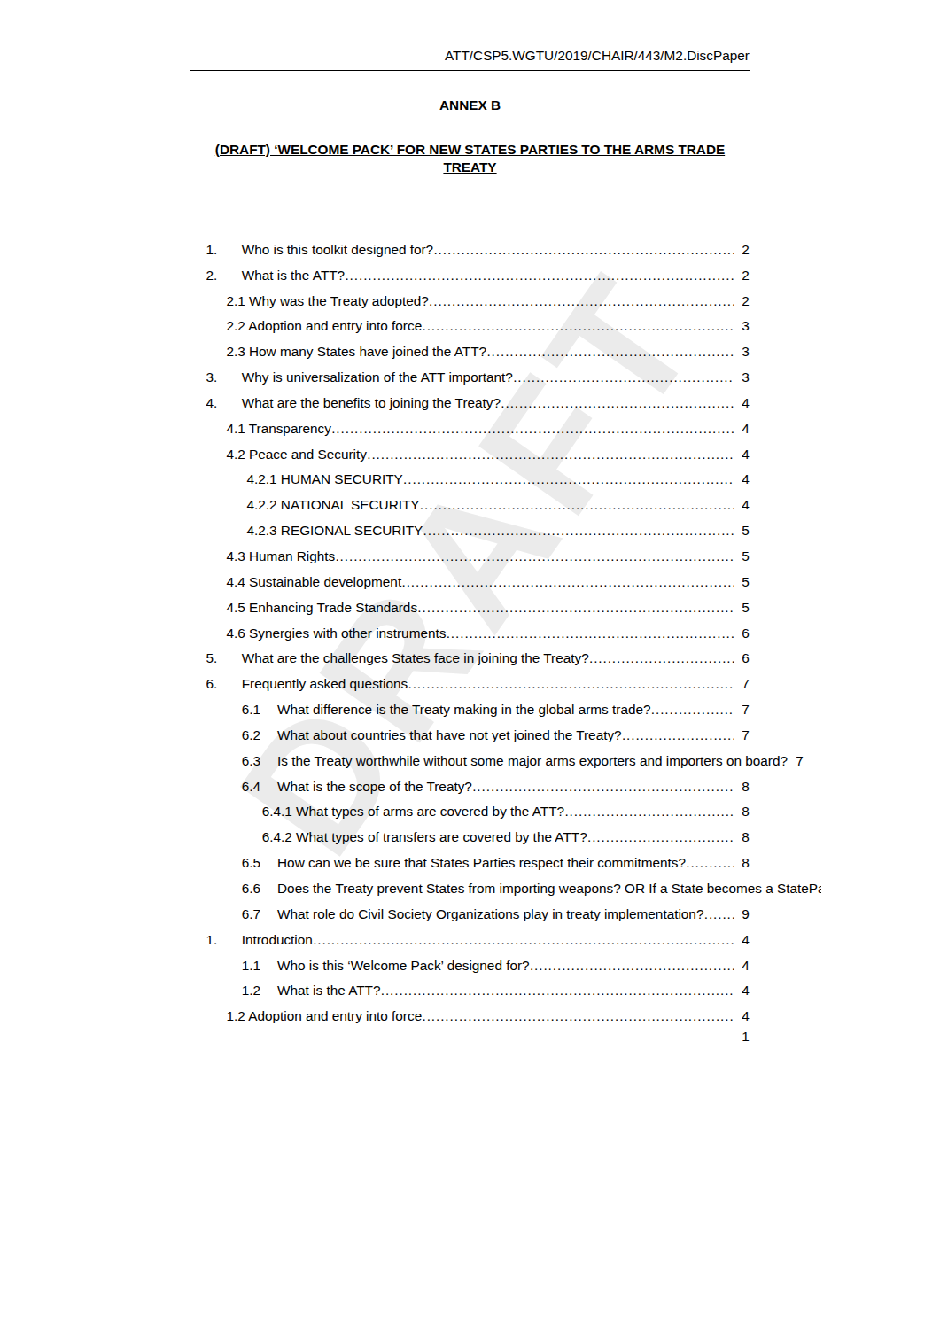DRAFT
ATT/CSP5.WGTU/2019/CHAIR/443/M2.DiscPaper
ANNEX B
(DRAFT) ‘WELCOME PACK’ FOR NEW STATES PARTIES TO THE ARMS TRADE TREATY
1. Who is this toolkit designed for?................................................................................................. 2
2. What is the ATT?................................................................................................................. 2
2.1 Why was the Treaty adopted?................................................................................................. 2
2.2 Adoption and entry into force................................................................................................. 3
2.3 How many States have joined the ATT?................................................................................. 3
3. Why is universalization of the ATT important?............................................................................. 3
4. What are the benefits to joining the Treaty?................................................................................. 4
4.1 Transparency................................................................................................................. 4
4.2 Peace and Security................................................................................................. 4
4.2.1 HUMAN SECURITY................................................................................................. 4
4.2.2 NATIONAL SECURITY................................................................................................. 4
4.2.3 REGIONAL SECURITY................................................................................................. 5
4.3 Human Rights................................................................................................. 5
4.4 Sustainable development................................................................................................. 5
4.5 Enhancing Trade Standards................................................................................................. 5
4.6 Synergies with other instruments................................................................................. 6
5. What are the challenges States face in joining the Treaty?............................................................. 6
6. Frequently asked questions................................................................................................. 7
6.1 What difference is the Treaty making in the global arms trade?......................................... 7
6.2 What about countries that have not yet joined the Treaty?................................................. 7
6.3 Is the Treaty worthwhile without some major arms exporters and importers on board?..... 7
6.4 What is the scope of the Treaty?................................................................................. 8
6.4.1 What types of arms are covered by the ATT?................................................................. 8
6.4.2 What types of transfers are covered by the ATT?................................................................. 8
6.5 How can we be sure that States Parties respect their commitments?................................. 8
6.6 Does the Treaty prevent States from importing weapons? OR If a State becomes a State Party to the Treaty, will it still be able to import weapons?............................................................. 9
6.7 What role do Civil Society Organizations play in treaty implementation?............................. 9
1. Introduction................................................................................................................. 4
1.1 Who is this ‘Welcome Pack’ designed for?............................................................. 4
1.2 What is the ATT?................................................................................................. 4
1.2 Adoption and entry into force................................................................................................. 4
1